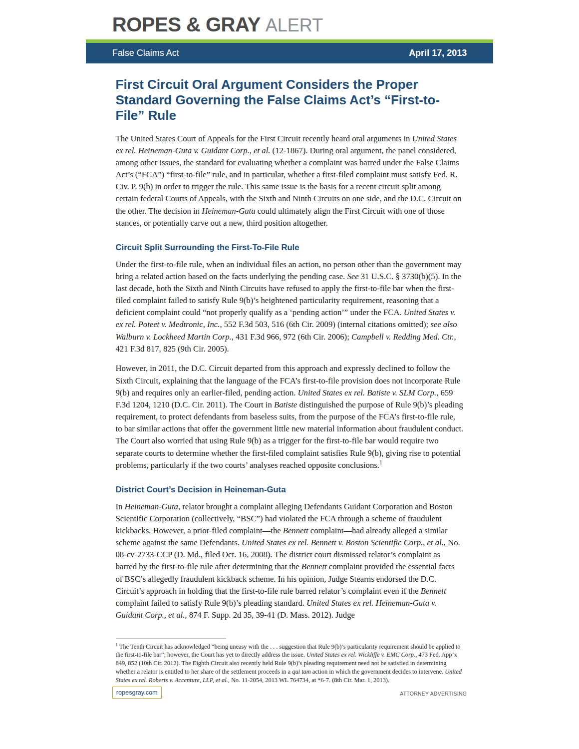ROPES & GRAY ALERT
False Claims Act April 17, 2013
First Circuit Oral Argument Considers the Proper Standard Governing the False Claims Act’s “First-to-File” Rule
The United States Court of Appeals for the First Circuit recently heard oral arguments in United States ex rel. Heineman-Guta v. Guidant Corp., et al. (12-1867). During oral argument, the panel considered, among other issues, the standard for evaluating whether a complaint was barred under the False Claims Act’s (“FCA”) “first-to-file” rule, and in particular, whether a first-filed complaint must satisfy Fed. R. Civ. P. 9(b) in order to trigger the rule. This same issue is the basis for a recent circuit split among certain federal Courts of Appeals, with the Sixth and Ninth Circuits on one side, and the D.C. Circuit on the other. The decision in Heineman-Guta could ultimately align the First Circuit with one of those stances, or potentially carve out a new, third position altogether.
Circuit Split Surrounding the First-To-File Rule
Under the first-to-file rule, when an individual files an action, no person other than the government may bring a related action based on the facts underlying the pending case. See 31 U.S.C. § 3730(b)(5). In the last decade, both the Sixth and Ninth Circuits have refused to apply the first-to-file bar when the first-filed complaint failed to satisfy Rule 9(b)’s heightened particularity requirement, reasoning that a deficient complaint could “not properly qualify as a ‘pending action’” under the FCA. United States v. ex rel. Poteet v. Medtronic, Inc., 552 F.3d 503, 516 (6th Cir. 2009) (internal citations omitted); see also Walburn v. Lockheed Martin Corp., 431 F.3d 966, 972 (6th Cir. 2006); Campbell v. Redding Med. Ctr., 421 F.3d 817, 825 (9th Cir. 2005).
However, in 2011, the D.C. Circuit departed from this approach and expressly declined to follow the Sixth Circuit, explaining that the language of the FCA’s first-to-file provision does not incorporate Rule 9(b) and requires only an earlier-filed, pending action. United States ex rel. Batiste v. SLM Corp., 659 F.3d 1204, 1210 (D.C. Cir. 2011). The Court in Batiste distinguished the purpose of Rule 9(b)’s pleading requirement, to protect defendants from baseless suits, from the purpose of the FCA’s first-to-file rule, to bar similar actions that offer the government little new material information about fraudulent conduct. The Court also worried that using Rule 9(b) as a trigger for the first-to-file bar would require two separate courts to determine whether the first-filed complaint satisfies Rule 9(b), giving rise to potential problems, particularly if the two courts’ analyses reached opposite conclusions.1
District Court’s Decision in Heineman-Guta
In Heineman-Guta, relator brought a complaint alleging Defendants Guidant Corporation and Boston Scientific Corporation (collectively, “BSC”) had violated the FCA through a scheme of fraudulent kickbacks. However, a prior-filed complaint—the Bennett complaint—had already alleged a similar scheme against the same Defendants. United States ex rel. Bennett v. Boston Scientific Corp., et al., No. 08-cv-2733-CCP (D. Md., filed Oct. 16, 2008). The district court dismissed relator’s complaint as barred by the first-to-file rule after determining that the Bennett complaint provided the essential facts of BSC’s allegedly fraudulent kickback scheme. In his opinion, Judge Stearns endorsed the D.C. Circuit’s approach in holding that the first-to-file rule barred relator’s complaint even if the Bennett complaint failed to satisfy Rule 9(b)’s pleading standard. United States ex rel. Heineman-Guta v. Guidant Corp., et al., 874 F. Supp. 2d 35, 39-41 (D. Mass. 2012). Judge
1 The Tenth Circuit has acknowledged “being uneasy with the . . . suggestion that Rule 9(b)’s particularity requirement should be applied to the first-to-file bar”; however, the Court has yet to directly address the issue. United States ex rel. Wickliffe v. EMC Corp., 473 Fed. App’x 849, 852 (10th Cir. 2012). The Eighth Circuit also recently held Rule 9(b)’s pleading requirement need not be satisfied in determining whether a relator is entitled to her share of the settlement proceeds in a qui tam action in which the government decides to intervene. United States ex rel. Roberts v. Accenture, LLP, et al., No. 11-2054, 2013 WL 764734, at *6-7. (8th Cir. Mar. 1, 2013).
ropesgray.com ATTORNEY ADVERTISING